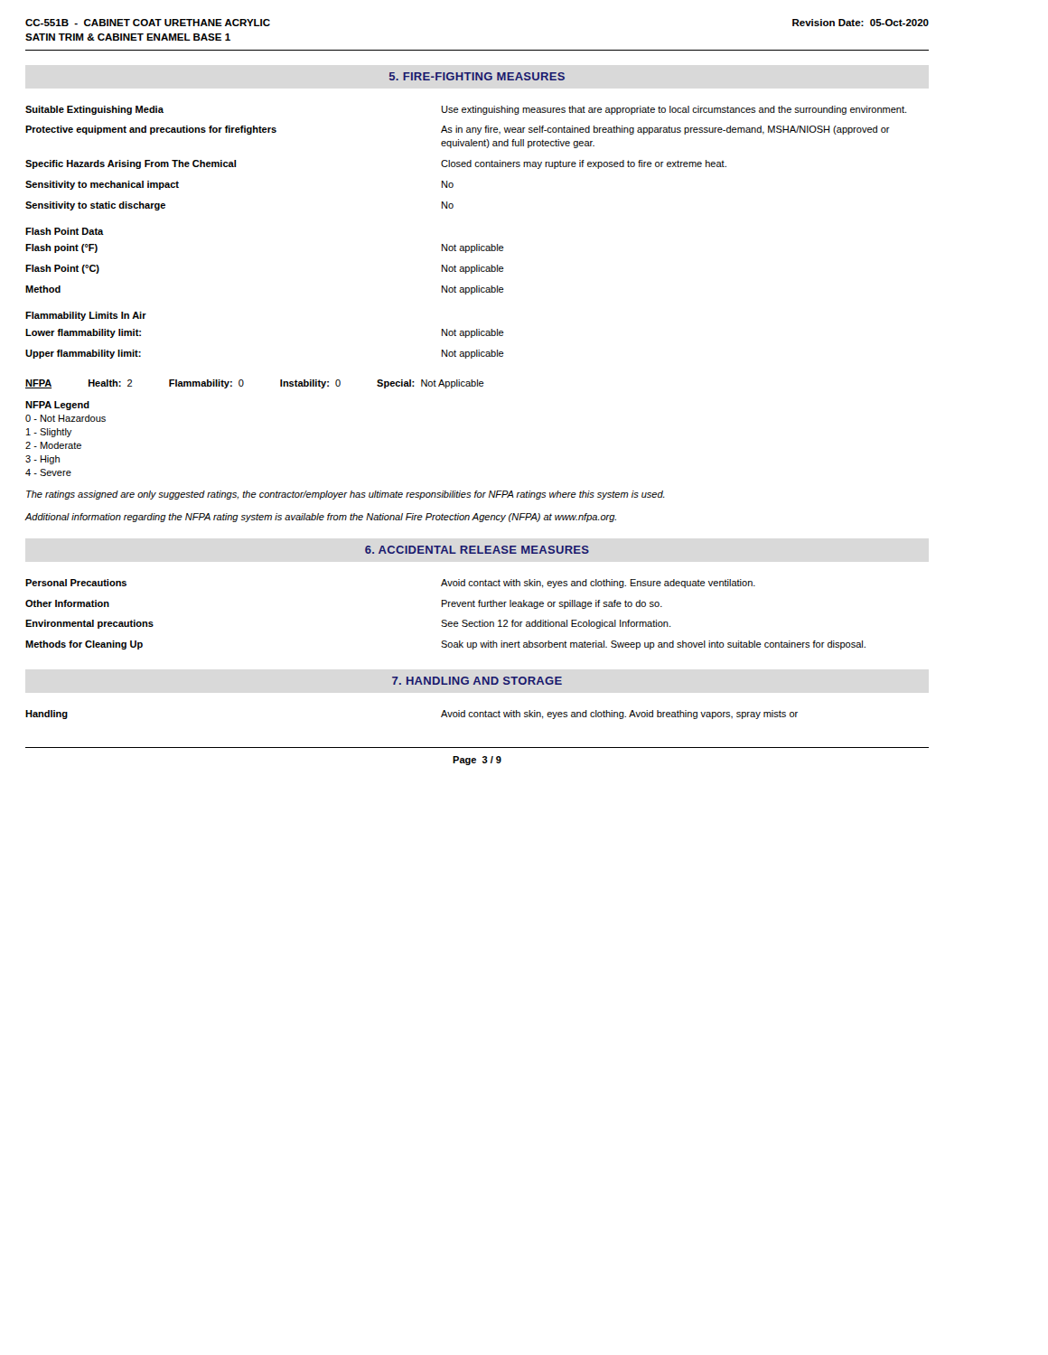CC-551B - CABINET COAT URETHANE ACRYLIC
SATIN TRIM & CABINET ENAMEL BASE 1
Revision Date: 05-Oct-2020
5. FIRE-FIGHTING MEASURES
| Suitable Extinguishing Media | Use extinguishing measures that are appropriate to local circumstances and the surrounding environment. |
| Protective equipment and precautions for firefighters | As in any fire, wear self-contained breathing apparatus pressure-demand, MSHA/NIOSH (approved or equivalent) and full protective gear. |
| Specific Hazards Arising From The Chemical | Closed containers may rupture if exposed to fire or extreme heat. |
| Sensitivity to mechanical impact | No |
| Sensitivity to static discharge | No |
Flash Point Data
| Flash point (°F) | Not applicable |
| Flash Point (°C) | Not applicable |
| Method | Not applicable |
Flammability Limits In Air
| Lower flammability limit: | Not applicable |
| Upper flammability limit: | Not applicable |
NFPA Health: 2 Flammability: 0 Instability: 0 Special: Not Applicable
NFPA Legend
0 - Not Hazardous
1 - Slightly
2 - Moderate
3 - High
4 - Severe
The ratings assigned are only suggested ratings, the contractor/employer has ultimate responsibilities for NFPA ratings where this system is used.
Additional information regarding the NFPA rating system is available from the National Fire Protection Agency (NFPA) at www.nfpa.org.
6. ACCIDENTAL RELEASE MEASURES
| Personal Precautions | Avoid contact with skin, eyes and clothing. Ensure adequate ventilation. |
| Other Information | Prevent further leakage or spillage if safe to do so. |
| Environmental precautions | See Section 12 for additional Ecological Information. |
| Methods for Cleaning Up | Soak up with inert absorbent material. Sweep up and shovel into suitable containers for disposal. |
7. HANDLING AND STORAGE
| Handling | Avoid contact with skin, eyes and clothing. Avoid breathing vapors, spray mists or |
Page 3 / 9